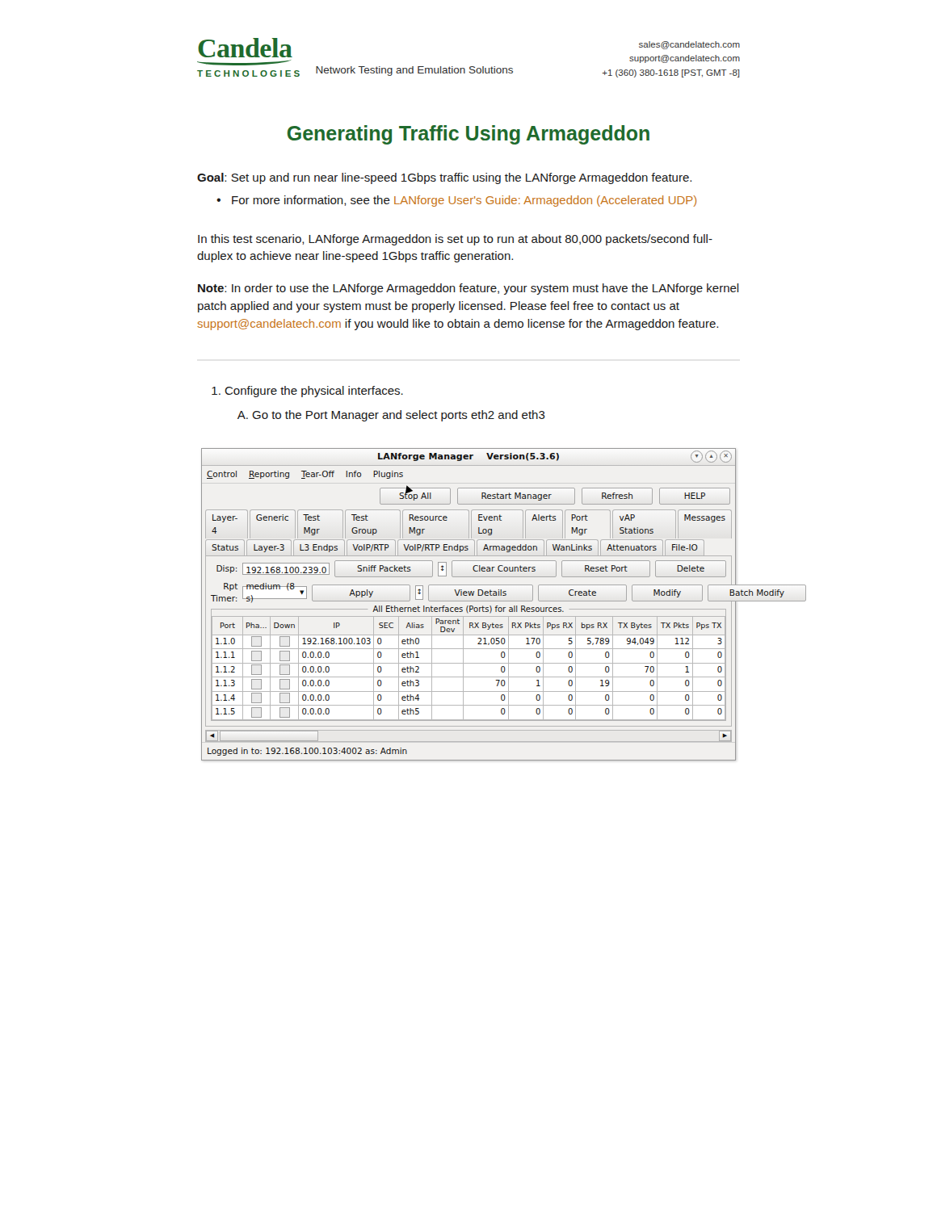Candela
TECHNOLOGIES
Network Testing and Emulation Solutions
sales@candelatech.com
support@candelatech.com
+1 (360) 380-1618 [PST, GMT -8]
Generating Traffic Using Armageddon
Goal: Set up and run near line-speed 1Gbps traffic using the LANforge Armageddon feature.
For more information, see the LANforge User's Guide: Armageddon (Accelerated UDP)
In this test scenario, LANforge Armageddon is set up to run at about 80,000 packets/second full-duplex to achieve near line-speed 1Gbps traffic generation.
Note: In order to use the LANforge Armageddon feature, your system must have the LANforge kernel patch applied and your system must be properly licensed. Please feel free to contact us at support@candelatech.com if you would like to obtain a demo license for the Armageddon feature.
Configure the physical interfaces.
Go to the Port Manager and select ports eth2 and eth3
LANforge Manager Version(5.3.6) ▾▴✕
Control Reporting Tear-Off Info Plugins
Stop All
Restart Manager
Refresh
HELP
Layer-4
Generic
Test Mgr
Test Group
Resource Mgr
Event Log
Alerts
Port Mgr
vAP Stations
Messages
Status
Layer-3
L3 Endps
VoIP/RTP
VoIP/RTP Endps
Armageddon
WanLinks
Attenuators
File-IO
Disp: 192.168.100.239.0
Sniff Packets
↕
Clear Counters
Reset Port
Delete
Rpt Timer: medium (8 s)▼
Apply
↕
View Details
Create
Modify
Batch Modify
All Ethernet Interfaces (Ports) for all Resources.
| Port | Pha... | Down | IP | SEC | Alias | Parent Dev | RX Bytes | RX Pkts | Pps RX | bps RX | TX Bytes | TX Pkts | Pps TX |
| --- | --- | --- | --- | --- | --- | --- | --- | --- | --- | --- | --- | --- | --- |
| 1.1.0 | | | 192.168.100.103 | 0 | eth0 | | 21,050 | 170 | 5 | 5,789 | 94,049 | 112 | 3 |
| 1.1.1 | | | 0.0.0.0 | 0 | eth1 | | 0 | 0 | 0 | 0 | 0 | 0 | 0 |
| 1.1.2 | | | 0.0.0.0 | 0 | eth2 | | 0 | 0 | 0 | 0 | 70 | 1 | 0 |
| 1.1.3 | | | 0.0.0.0 | 0 | eth3 | | 70 | 1 | 0 | 19 | 0 | 0 | 0 |
| 1.1.4 | | | 0.0.0.0 | 0 | eth4 | | 0 | 0 | 0 | 0 | 0 | 0 | 0 |
| 1.1.5 | | | 0.0.0.0 | 0 | eth5 | | 0 | 0 | 0 | 0 | 0 | 0 | 0 |
◀
▶
Logged in to: 192.168.100.103:4002 as: Admin